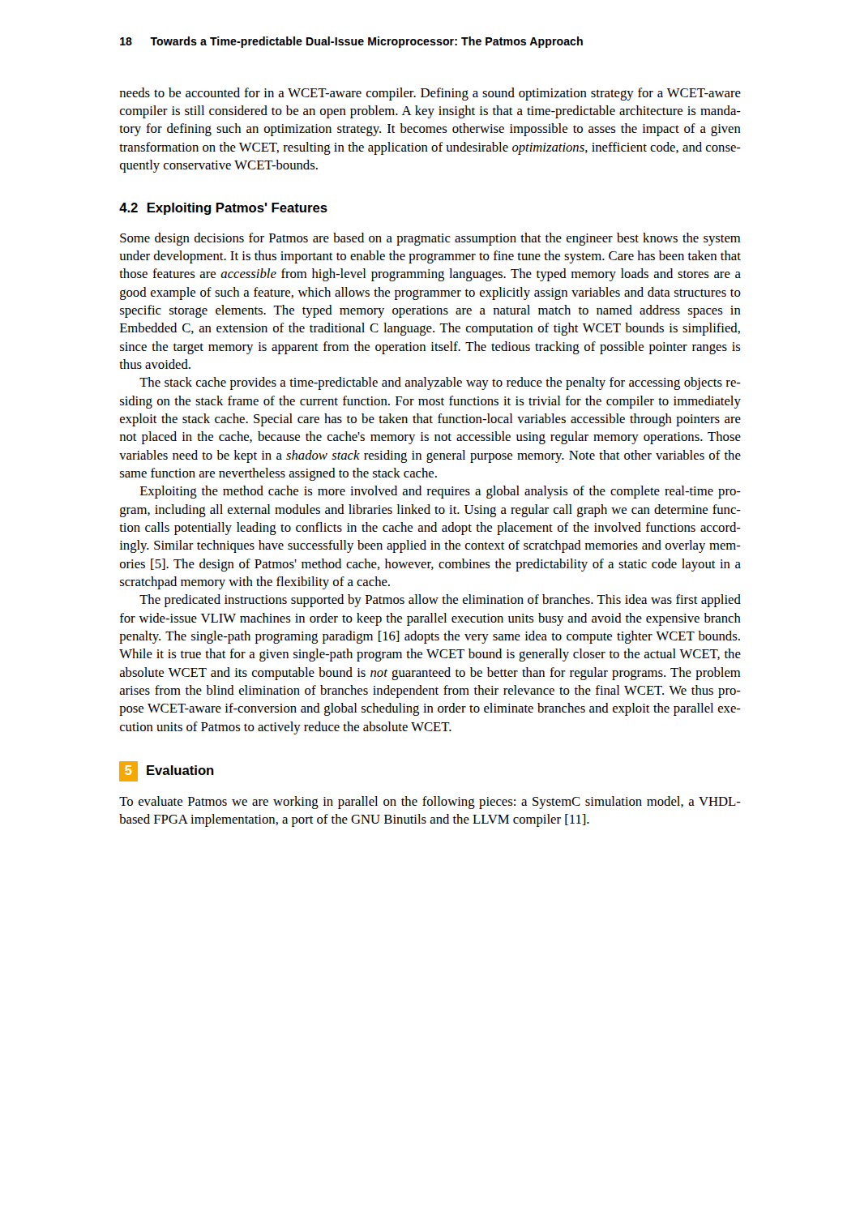18 Towards a Time-predictable Dual-Issue Microprocessor: The Patmos Approach
needs to be accounted for in a WCET-aware compiler. Defining a sound optimization strategy for a WCET-aware compiler is still considered to be an open problem. A key insight is that a time-predictable architecture is mandatory for defining such an optimization strategy. It becomes otherwise impossible to asses the impact of a given transformation on the WCET, resulting in the application of undesirable optimizations, inefficient code, and consequently conservative WCET-bounds.
4.2 Exploiting Patmos' Features
Some design decisions for Patmos are based on a pragmatic assumption that the engineer best knows the system under development. It is thus important to enable the programmer to fine tune the system. Care has been taken that those features are accessible from high-level programming languages. The typed memory loads and stores are a good example of such a feature, which allows the programmer to explicitly assign variables and data structures to specific storage elements. The typed memory operations are a natural match to named address spaces in Embedded C, an extension of the traditional C language. The computation of tight WCET bounds is simplified, since the target memory is apparent from the operation itself. The tedious tracking of possible pointer ranges is thus avoided.
The stack cache provides a time-predictable and analyzable way to reduce the penalty for accessing objects residing on the stack frame of the current function. For most functions it is trivial for the compiler to immediately exploit the stack cache. Special care has to be taken that function-local variables accessible through pointers are not placed in the cache, because the cache's memory is not accessible using regular memory operations. Those variables need to be kept in a shadow stack residing in general purpose memory. Note that other variables of the same function are nevertheless assigned to the stack cache.
Exploiting the method cache is more involved and requires a global analysis of the complete real-time program, including all external modules and libraries linked to it. Using a regular call graph we can determine function calls potentially leading to conflicts in the cache and adopt the placement of the involved functions accordingly. Similar techniques have successfully been applied in the context of scratchpad memories and overlay memories [5]. The design of Patmos' method cache, however, combines the predictability of a static code layout in a scratchpad memory with the flexibility of a cache.
The predicated instructions supported by Patmos allow the elimination of branches. This idea was first applied for wide-issue VLIW machines in order to keep the parallel execution units busy and avoid the expensive branch penalty. The single-path programing paradigm [16] adopts the very same idea to compute tighter WCET bounds. While it is true that for a given single-path program the WCET bound is generally closer to the actual WCET, the absolute WCET and its computable bound is not guaranteed to be better than for regular programs. The problem arises from the blind elimination of branches independent from their relevance to the final WCET. We thus propose WCET-aware if-conversion and global scheduling in order to eliminate branches and exploit the parallel execution units of Patmos to actively reduce the absolute WCET.
5 Evaluation
To evaluate Patmos we are working in parallel on the following pieces: a SystemC simulation model, a VHDL-based FPGA implementation, a port of the GNU Binutils and the LLVM compiler [11].